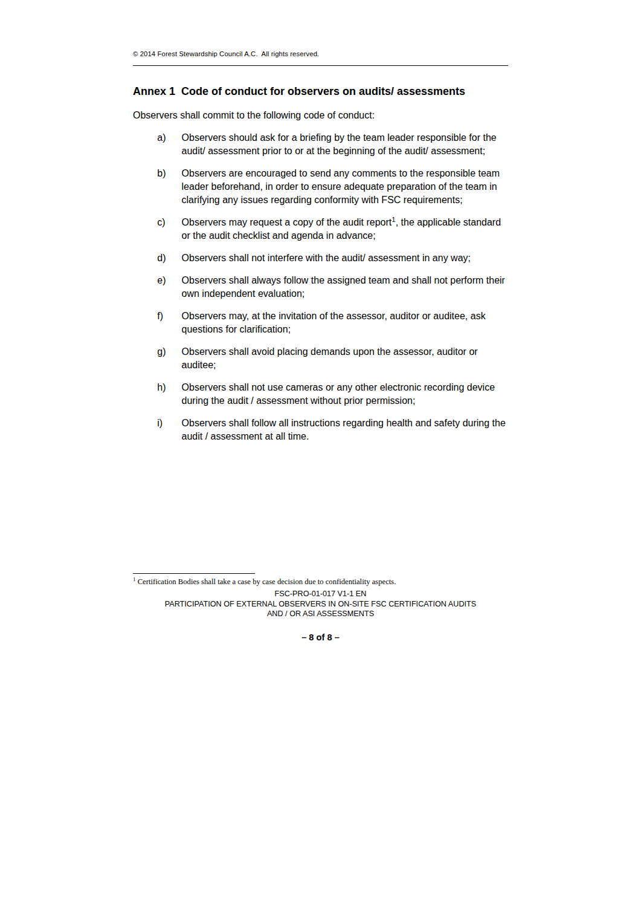© 2014 Forest Stewardship Council A.C. All rights reserved.
Annex 1 Code of conduct for observers on audits/ assessments
Observers shall commit to the following code of conduct:
Observers should ask for a briefing by the team leader responsible for the audit/ assessment prior to or at the beginning of the audit/ assessment;
Observers are encouraged to send any comments to the responsible team leader beforehand, in order to ensure adequate preparation of the team in clarifying any issues regarding conformity with FSC requirements;
Observers may request a copy of the audit report1, the applicable standard or the audit checklist and agenda in advance;
Observers shall not interfere with the audit/ assessment in any way;
Observers shall always follow the assigned team and shall not perform their own independent evaluation;
Observers may, at the invitation of the assessor, auditor or auditee, ask questions for clarification;
Observers shall avoid placing demands upon the assessor, auditor or auditee;
Observers shall not use cameras or any other electronic recording device during the audit / assessment without prior permission;
Observers shall follow all instructions regarding health and safety during the audit / assessment at all time.
1 Certification Bodies shall take a case by case decision due to confidentiality aspects.
FSC-PRO-01-017 V1-1 EN
PARTICIPATION OF EXTERNAL OBSERVERS IN ON-SITE FSC CERTIFICATION AUDITS
AND / OR ASI ASSESSMENTS
– 8 of 8 –